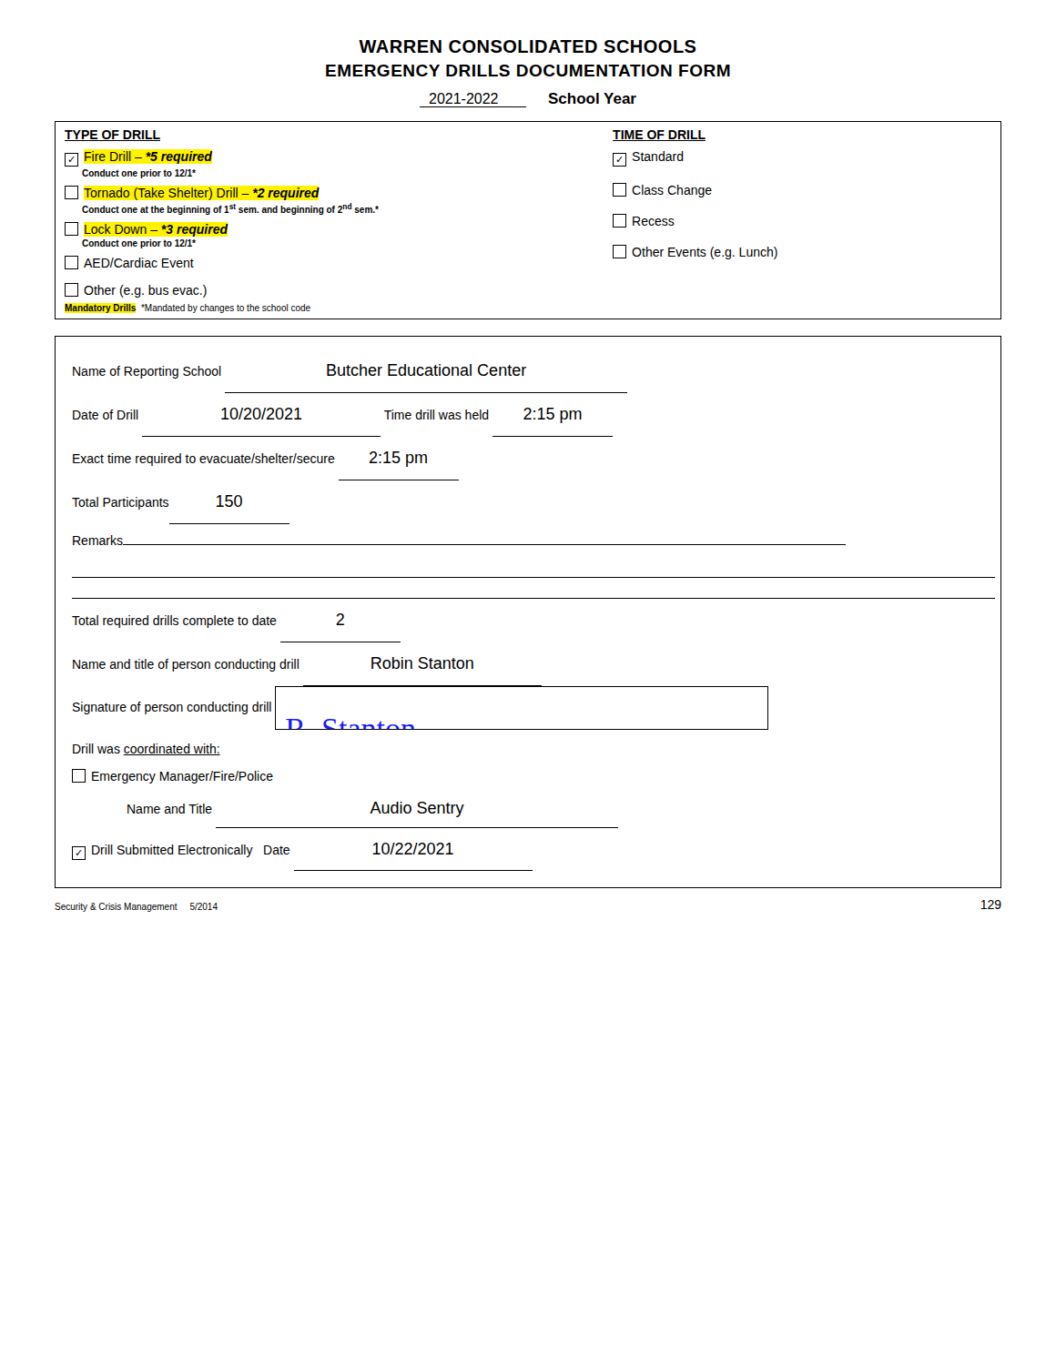WARREN CONSOLIDATED SCHOOLS
EMERGENCY DRILLS DOCUMENTATION FORM
2021-2022 School Year
| TYPE OF DRILL Fire Drill – *5 required Conduct one prior to 12/1* Tornado (Take Shelter) Drill – *2 required Conduct one at the beginning of 1 st sem. and beginning of 2 nd sem.* Lock Down – *3 required Conduct one prior to 12/1* AED/Cardiac Event Other (e.g. bus evac.) Mandatory Drills *Mandated by changes to the school code | TIME OF DRILL Standard Class Change Recess Other Events (e.g. Lunch) |
Name of Reporting School Butcher Educational Center
Date of Drill 10/20/2021 Time drill was held 2:15 pm
Exact time required to evacuate/shelter/secure 2:15 pm
Total Participants150
Remarks
Total required drills complete to date 2
Name and title of person conducting drill Robin Stanton
Signature of person conducting drill R. Stanton
Drill was coordinated with:
Emergency Manager/Fire/Police
Name and Title Audio Sentry
Drill Submitted Electronically Date 10/22/2021
Security & Crisis Management 5/2014 129